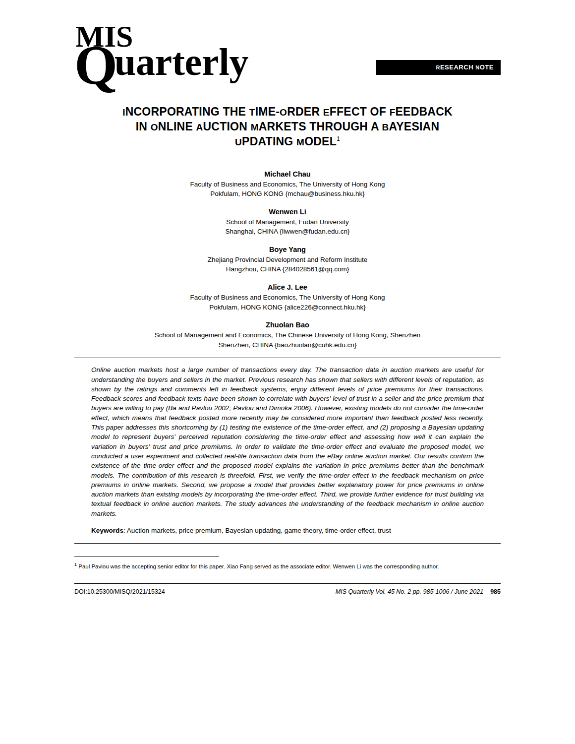MIS Quarterly
RESEARCH NOTE
INCORPORATING THE TIME-ORDER EFFECT OF FEEDBACK
IN ONLINE AUCTION MARKETS THROUGH A BAYESIAN
UPDATING MODEL1
Michael Chau
Faculty of Business and Economics, The University of Hong Kong
Pokfulam, HONG KONG {mchau@business.hku.hk}
Wenwen Li
School of Management, Fudan University
Shanghai, CHINA {liwwen@fudan.edu.cn}
Boye Yang
Zhejiang Provincial Development and Reform Institute
Hangzhou, CHINA {284028561@qq.com}
Alice J. Lee
Faculty of Business and Economics, The University of Hong Kong
Pokfulam, HONG KONG {alice226@connect.hku.hk}
Zhuolan Bao
School of Management and Economics, The Chinese University of Hong Kong, Shenzhen
Shenzhen, CHINA {baozhuolan@cuhk.edu.cn}
Online auction markets host a large number of transactions every day. The transaction data in auction markets are useful for understanding the buyers and sellers in the market. Previous research has shown that sellers with different levels of reputation, as shown by the ratings and comments left in feedback systems, enjoy different levels of price premiums for their transactions. Feedback scores and feedback texts have been shown to correlate with buyers' level of trust in a seller and the price premium that buyers are willing to pay (Ba and Pavlou 2002; Pavlou and Dimoka 2006). However, existing models do not consider the time-order effect, which means that feedback posted more recently may be considered more important than feedback posted less recently. This paper addresses this shortcoming by (1) testing the existence of the time-order effect, and (2) proposing a Bayesian updating model to represent buyers' perceived reputation considering the time-order effect and assessing how well it can explain the variation in buyers' trust and price premiums. In order to validate the time-order effect and evaluate the proposed model, we conducted a user experiment and collected real-life transaction data from the eBay online auction market. Our results confirm the existence of the time-order effect and the proposed model explains the variation in price premiums better than the benchmark models. The contribution of this research is threefold. First, we verify the time-order effect in the feedback mechanism on price premiums in online markets. Second, we propose a model that provides better explanatory power for price premiums in online auction markets than existing models by incorporating the time-order effect. Third, we provide further evidence for trust building via textual feedback in online auction markets. The study advances the understanding of the feedback mechanism in online auction markets.
Keywords: Auction markets, price premium, Bayesian updating, game theory, time-order effect, trust
1 Paul Pavlou was the accepting senior editor for this paper. Xiao Fang served as the associate editor. Wenwen Li was the corresponding author.
DOI:10.25300/MISQ/2021/15324
MIS Quarterly Vol. 45 No. 2 pp. 985-1006 / June 2021985